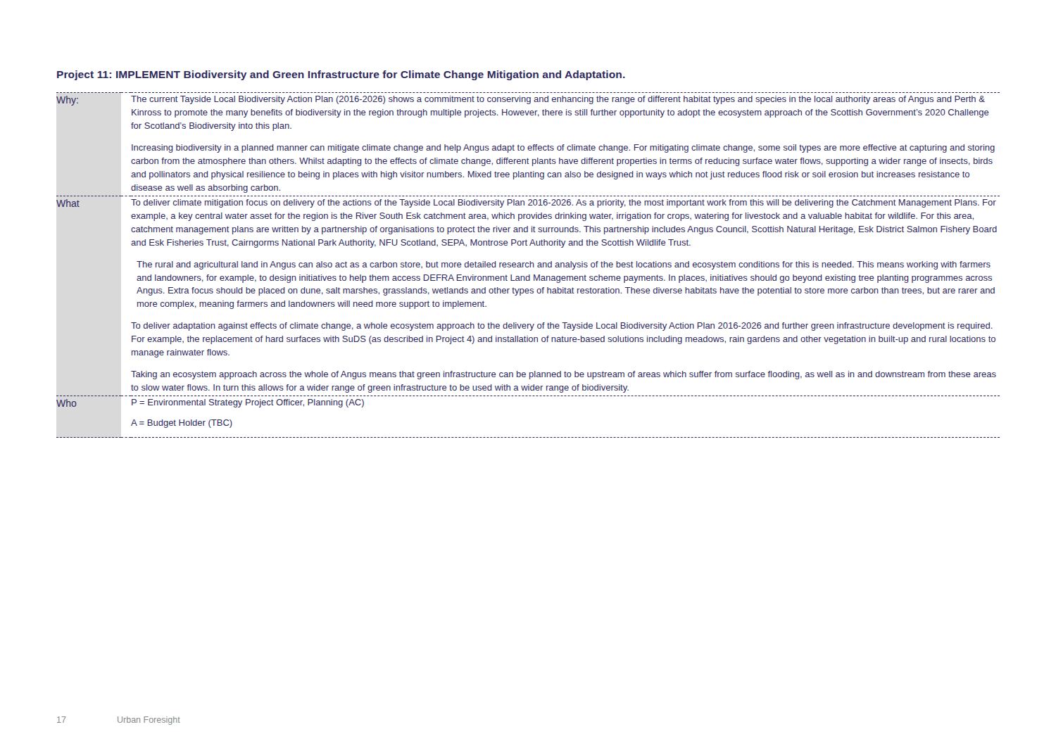Project 11: IMPLEMENT Biodiversity and Green Infrastructure for Climate Change Mitigation and Adaptation.
| Why: | | The current Tayside Local Biodiversity Action Plan (2016-2026) shows a commitment to conserving and enhancing the range of different habitat types and species in the local authority areas of Angus and Perth & Kinross to promote the many benefits of biodiversity in the region through multiple projects. However, there is still further opportunity to adopt the ecosystem approach of the Scottish Government’s 2020 Challenge for Scotland’s Biodiversity into this plan. Increasing biodiversity in a planned manner can mitigate climate change and help Angus adapt to effects of climate change. For mitigating climate change, some soil types are more effective at capturing and storing carbon from the atmosphere than others. Whilst adapting to the effects of climate change, different plants have different properties in terms of reducing surface water flows, supporting a wider range of insects, birds and pollinators and physical resilience to being in places with high visitor numbers. Mixed tree planting can also be designed in ways which not just reduces flood risk or soil erosion but increases resistance to disease as well as absorbing carbon. |
| What | | To deliver climate mitigation focus on delivery of the actions of the Tayside Local Biodiversity Plan 2016-2026. As a priority, the most important work from this will be delivering the Catchment Management Plans. For example, a key central water asset for the region is the River South Esk catchment area, which provides drinking water, irrigation for crops, watering for livestock and a valuable habitat for wildlife. For this area, catchment management plans are written by a partnership of organisations to protect the river and it surrounds. This partnership includes Angus Council, Scottish Natural Heritage, Esk District Salmon Fishery Board and Esk Fisheries Trust, Cairngorms National Park Authority, NFU Scotland, SEPA, Montrose Port Authority and the Scottish Wildlife Trust. The rural and agricultural land in Angus can also act as a carbon store, but more detailed research and analysis of the best locations and ecosystem conditions for this is needed. This means working with farmers and landowners, for example, to design initiatives to help them access DEFRA Environment Land Management scheme payments. In places, initiatives should go beyond existing tree planting programmes across Angus. Extra focus should be placed on dune, salt marshes, grasslands, wetlands and other types of habitat restoration. These diverse habitats have the potential to store more carbon than trees, but are rarer and more complex, meaning farmers and landowners will need more support to implement. To deliver adaptation against effects of climate change, a whole ecosystem approach to the delivery of the Tayside Local Biodiversity Action Plan 2016-2026 and further green infrastructure development is required. For example, the replacement of hard surfaces with SuDS (as described in Project 4) and installation of nature-based solutions including meadows, rain gardens and other vegetation in built-up and rural locations to manage rainwater flows. Taking an ecosystem approach across the whole of Angus means that green infrastructure can be planned to be upstream of areas which suffer from surface flooding, as well as in and downstream from these areas to slow water flows. In turn this allows for a wider range of green infrastructure to be used with a wider range of biodiversity. |
| Who | | P = Environmental Strategy Project Officer, Planning (AC) A = Budget Holder (TBC) |
17 Urban Foresight